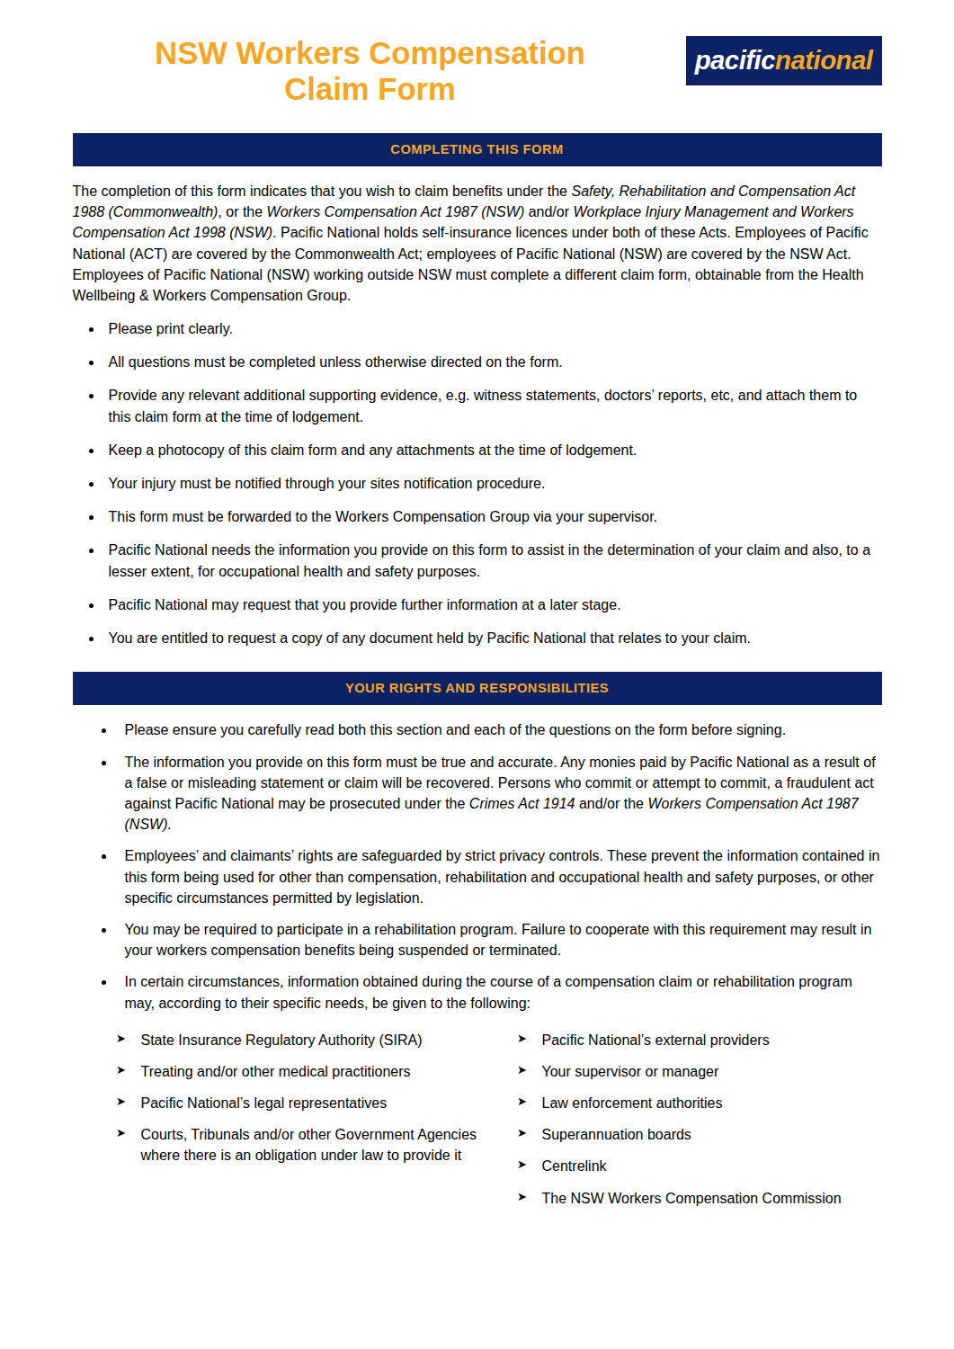NSW Workers Compensation
Claim Form
pacific national
Completing this form
The completion of this form indicates that you wish to claim benefits under the Safety, Rehabilitation and Compensation Act 1988 (Commonwealth), or the Workers Compensation Act 1987 (NSW) and/or Workplace Injury Management and Workers Compensation Act 1998 (NSW). Pacific National holds self-insurance licences under both of these Acts. Employees of Pacific National (ACT) are covered by the Commonwealth Act; employees of Pacific National (NSW) are covered by the NSW Act. Employees of Pacific National (NSW) working outside NSW must complete a different claim form, obtainable from the Health Wellbeing & Workers Compensation Group.
Please print clearly.
All questions must be completed unless otherwise directed on the form.
Provide any relevant additional supporting evidence, e.g. witness statements, doctors’ reports, etc, and attach them to this claim form at the time of lodgement.
Keep a photocopy of this claim form and any attachments at the time of lodgement.
Your injury must be notified through your sites notification procedure.
This form must be forwarded to the Workers Compensation Group via your supervisor.
Pacific National needs the information you provide on this form to assist in the determination of your claim and also, to a lesser extent, for occupational health and safety purposes.
Pacific National may request that you provide further information at a later stage.
You are entitled to request a copy of any document held by Pacific National that relates to your claim.
Your rights and responsibilities
Please ensure you carefully read both this section and each of the questions on the form before signing.
The information you provide on this form must be true and accurate. Any monies paid by Pacific National as a result of a false or misleading statement or claim will be recovered. Persons who commit or attempt to commit, a fraudulent act against Pacific National may be prosecuted under the Crimes Act 1914 and/or the Workers Compensation Act 1987 (NSW).
Employees’ and claimants’ rights are safeguarded by strict privacy controls. These prevent the information contained in this form being used for other than compensation, rehabilitation and occupational health and safety purposes, or other specific circumstances permitted by legislation.
You may be required to participate in a rehabilitation program. Failure to cooperate with this requirement may result in your workers compensation benefits being suspended or terminated.
In certain circumstances, information obtained during the course of a compensation claim or rehabilitation program may, according to their specific needs, be given to the following:
State Insurance Regulatory Authority (SIRA)
Treating and/or other medical practitioners
Pacific National’s legal representatives
Courts, Tribunals and/or other Government Agencies where there is an obligation under law to provide it
Pacific National’s external providers
Your supervisor or manager
Law enforcement authorities
Superannuation boards
Centrelink
The NSW Workers Compensation Commission